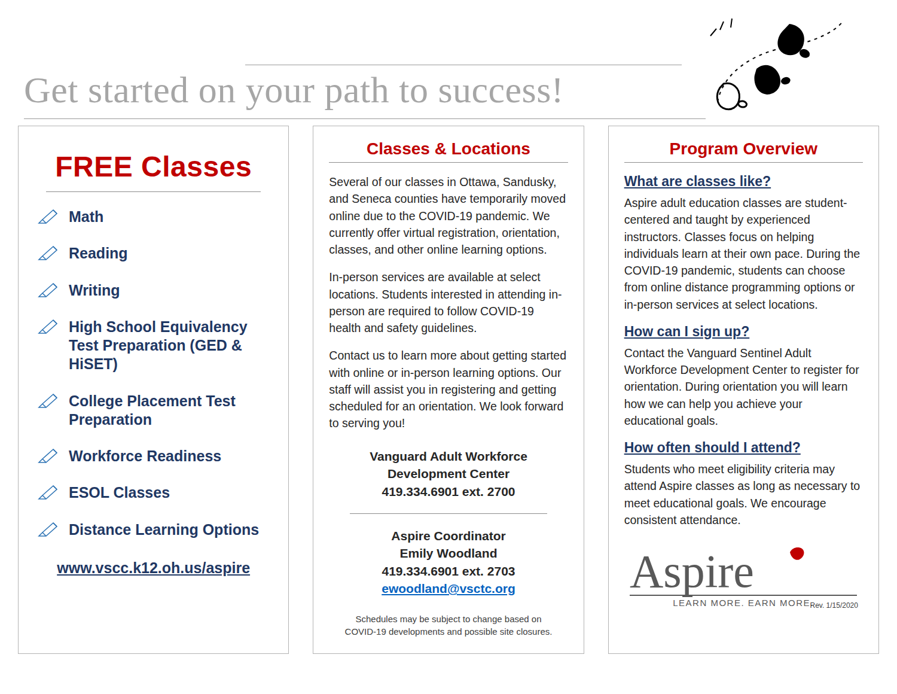Get started on your path to success!
FREE Classes
Math
Reading
Writing
High School Equivalency Test Preparation (GED & HiSET)
College Placement Test Preparation
Workforce Readiness
ESOL Classes
Distance Learning Options
www.vscc.k12.oh.us/aspire
Classes & Locations
Several of our classes in Ottawa, Sandusky, and Seneca counties have temporarily moved online due to the COVID-19 pandemic. We currently offer virtual registration, orientation, classes, and other online learning options.
In-person services are available at select locations. Students interested in attending in-person are required to follow COVID-19 health and safety guidelines.
Contact us to learn more about getting started with online or in-person learning options. Our staff will assist you in registering and getting scheduled for an orientation. We look forward to serving you!
Vanguard Adult Workforce
Development Center
419.334.6901 ext. 2700
Aspire Coordinator
Emily Woodland
419.334.6901 ext. 2703
ewoodland@vsctc.org
Schedules may be subject to change based on
COVID-19 developments and possible site closures.
Program Overview
What are classes like?
Aspire adult education classes are student-centered and taught by experienced instructors. Classes focus on helping individuals learn at their own pace. During the COVID-19 pandemic, students can choose from online distance programming options or in-person services at select locations.
How can I sign up?
Contact the Vanguard Sentinel Adult Workforce Development Center to register for orientation. During orientation you will learn how we can help you achieve your educational goals.
How often should I attend?
Students who meet eligibility criteria may attend Aspire classes as long as necessary to meet educational goals. We encourage consistent attendance.
Aspire LEARN MORE. EARN MORE.
Rev. 1/15/2020